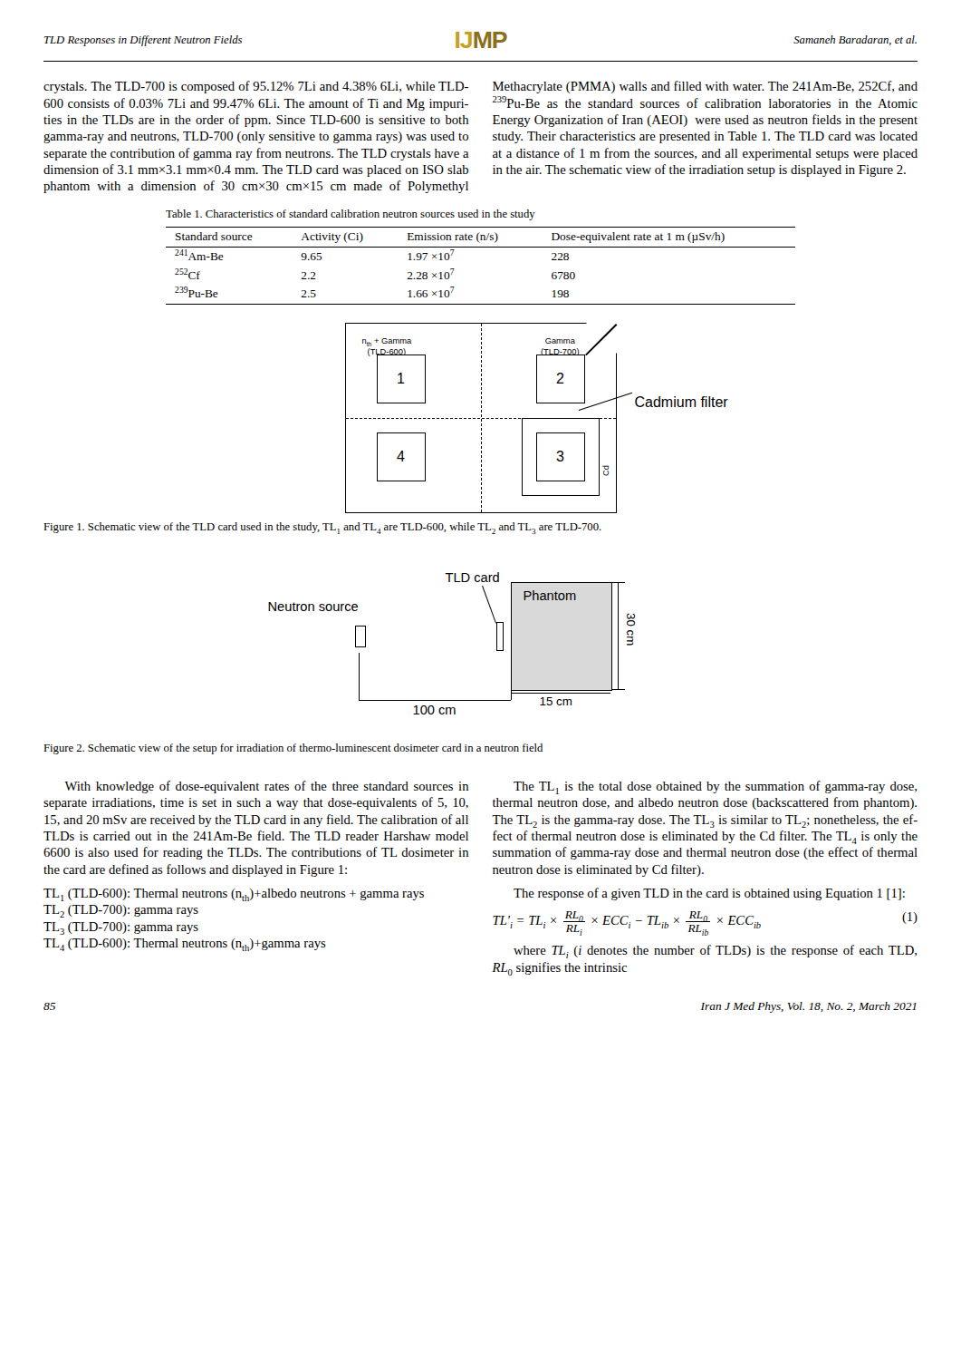TLD Responses in Different Neutron Fields
IJ MP
Samaneh Baradaran, et al.
crystals. The TLD-700 is composed of 95.12% 7Li and 4.38% 6Li, while TLD-600 consists of 0.03% 7Li and 99.47% 6Li. The amount of Ti and Mg impurities in the TLDs are in the order of ppm. Since TLD-600 is sensitive to both gamma-ray and neutrons, TLD-700 (only sensitive to gamma rays) was used to separate the contribution of gamma ray from neutrons. The TLD crystals have a dimension of 3.1 mm×3.1 mm×0.4 mm. The TLD card was placed on ISO slab phantom with a dimension of 30 cm×30 cm×15 cm made of Polymethyl Methacrylate (PMMA) walls and filled with water. The 241Am-Be, 252Cf, and 239Pu-Be as the standard sources of calibration laboratories in the Atomic Energy Organization of Iran (AEOI) were used as neutron fields in the present study. Their characteristics are presented in Table 1. The TLD card was located at a distance of 1 m from the sources, and all experimental setups were placed in the air. The schematic view of the irradiation setup is displayed in Figure 2.
Table 1. Characteristics of standard calibration neutron sources used in the study
| Standard source | Activity (Ci) | Emission rate (n/s) | Dose-equivalent rate at 1 m (µSv/h) |
| --- | --- | --- | --- |
| 241 Am-Be | 9.65 | 1.97 ×10 7 | 228 |
| 252 Cf | 2.2 | 2.28 ×10 7 | 6780 |
| 239 Pu-Be | 2.5 | 1.66 ×10 7 | 198 |
nth + Gamma
(TLD-600)
Gamma
(TLD-700)
1
2
3
4
Cd
Cadmium filter
Figure 1. Schematic view of the TLD card used in the study, TL1 and TL4 are TLD-600, while TL2 and TL3 are TLD-700.
TLD card
Neutron source
Phantom
30 cm
15 cm
100 cm
Figure 2. Schematic view of the setup for irradiation of thermo-luminescent dosimeter card in a neutron field
With knowledge of dose-equivalent rates of the three standard sources in separate irradiations, time is set in such a way that dose-equivalents of 5, 10, 15, and 20 mSv are received by the TLD card in any field. The calibration of all TLDs is carried out in the 241Am-Be field. The TLD reader Harshaw model 6600 is also used for reading the TLDs. The contributions of TL dosimeter in the card are defined as follows and displayed in Figure 1:
TL1 (TLD-600): Thermal neutrons (nth)+albedo neutrons + gamma rays
TL2 (TLD-700): gamma rays
TL3 (TLD-700): gamma rays
TL4 (TLD-600): Thermal neutrons (nth)+gamma rays
The TL1 is the total dose obtained by the summation of gamma-ray dose, thermal neutron dose, and albedo neutron dose (backscattered from phantom). The TL2 is the gamma-ray dose. The TL3 is similar to TL2; nonetheless, the effect of thermal neutron dose is eliminated by the Cd filter. The TL4 is only the summation of gamma-ray dose and thermal neutron dose (the effect of thermal neutron dose is eliminated by Cd filter).
The response of a given TLD in the card is obtained using Equation 1 [1]:
(1) TL′i = TLi × RL0 RLi × ECCi − TLib × RL0 RLib × ECCib
where TLi (i denotes the number of TLDs) is the response of each TLD, RL0 signifies the intrinsic
85
Iran J Med Phys, Vol. 18, No. 2, March 2021